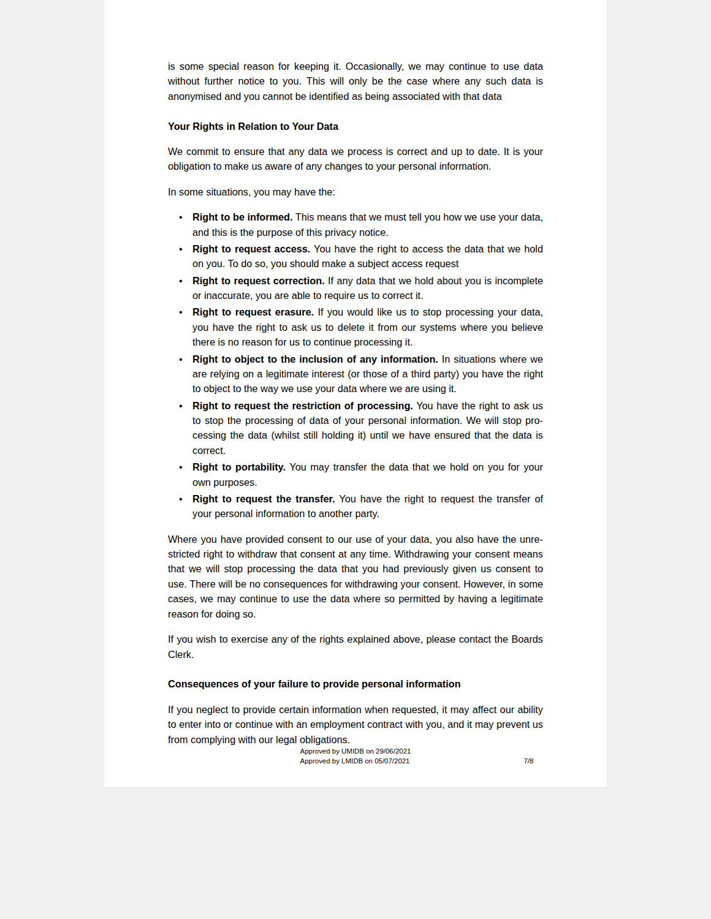is some special reason for keeping it. Occasionally, we may continue to use data without further notice to you. This will only be the case where any such data is anonymised and you cannot be identified as being associated with that data
Your Rights in Relation to Your Data
We commit to ensure that any data we process is correct and up to date. It is your obligation to make us aware of any changes to your personal information.
In some situations, you may have the:
Right to be informed. This means that we must tell you how we use your data, and this is the purpose of this privacy notice.
Right to request access. You have the right to access the data that we hold on you. To do so, you should make a subject access request
Right to request correction. If any data that we hold about you is incomplete or inaccurate, you are able to require us to correct it.
Right to request erasure. If you would like us to stop processing your data, you have the right to ask us to delete it from our systems where you believe there is no reason for us to continue processing it.
Right to object to the inclusion of any information. In situations where we are relying on a legitimate interest (or those of a third party) you have the right to object to the way we use your data where we are using it.
Right to request the restriction of processing. You have the right to ask us to stop the processing of data of your personal information. We will stop processing the data (whilst still holding it) until we have ensured that the data is correct.
Right to portability. You may transfer the data that we hold on you for your own purposes.
Right to request the transfer. You have the right to request the transfer of your personal information to another party.
Where you have provided consent to our use of your data, you also have the unrestricted right to withdraw that consent at any time. Withdrawing your consent means that we will stop processing the data that you had previously given us consent to use. There will be no consequences for withdrawing your consent. However, in some cases, we may continue to use the data where so permitted by having a legitimate reason for doing so.
If you wish to exercise any of the rights explained above, please contact the Boards Clerk.
Consequences of your failure to provide personal information
If you neglect to provide certain information when requested, it may affect our ability to enter into or continue with an employment contract with you, and it may prevent us from complying with our legal obligations.
Approved by UMIDB on 29/06/2021
Approved by LMIDB on 05/07/2021 7/8